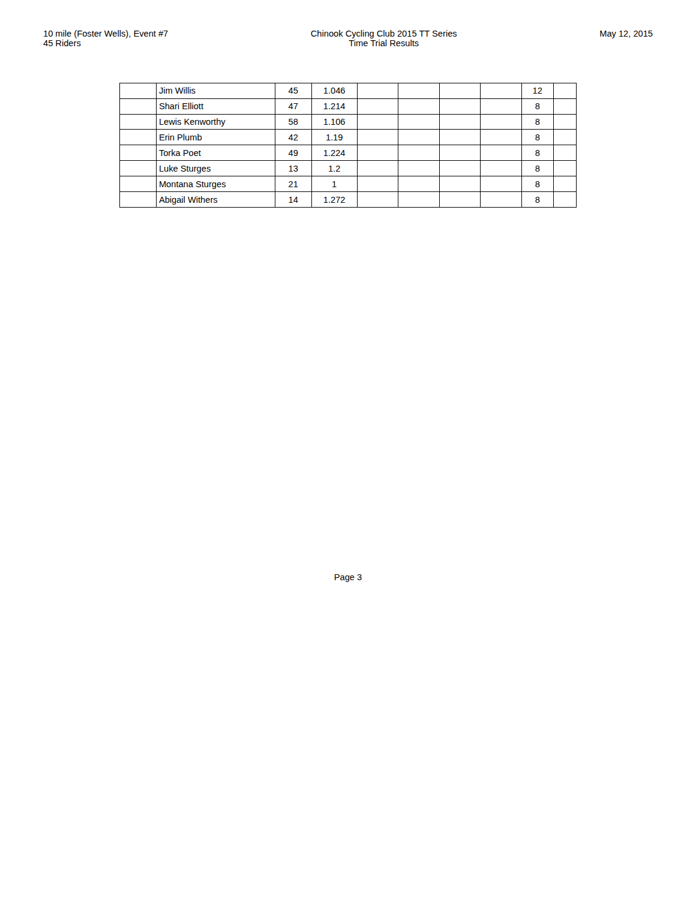10 mile (Foster Wells), Event #7
45 Riders
Chinook Cycling Club 2015 TT Series
Time Trial Results
May 12, 2015
| | Jim Willis | 45 | 1.046 | | | | | 12 | |
| | Shari Elliott | 47 | 1.214 | | | | | 8 | |
| | Lewis Kenworthy | 58 | 1.106 | | | | | 8 | |
| | Erin Plumb | 42 | 1.19 | | | | | 8 | |
| | Torka Poet | 49 | 1.224 | | | | | 8 | |
| | Luke Sturges | 13 | 1.2 | | | | | 8 | |
| | Montana Sturges | 21 | 1 | | | | | 8 | |
| | Abigail Withers | 14 | 1.272 | | | | | 8 | |
Page 3